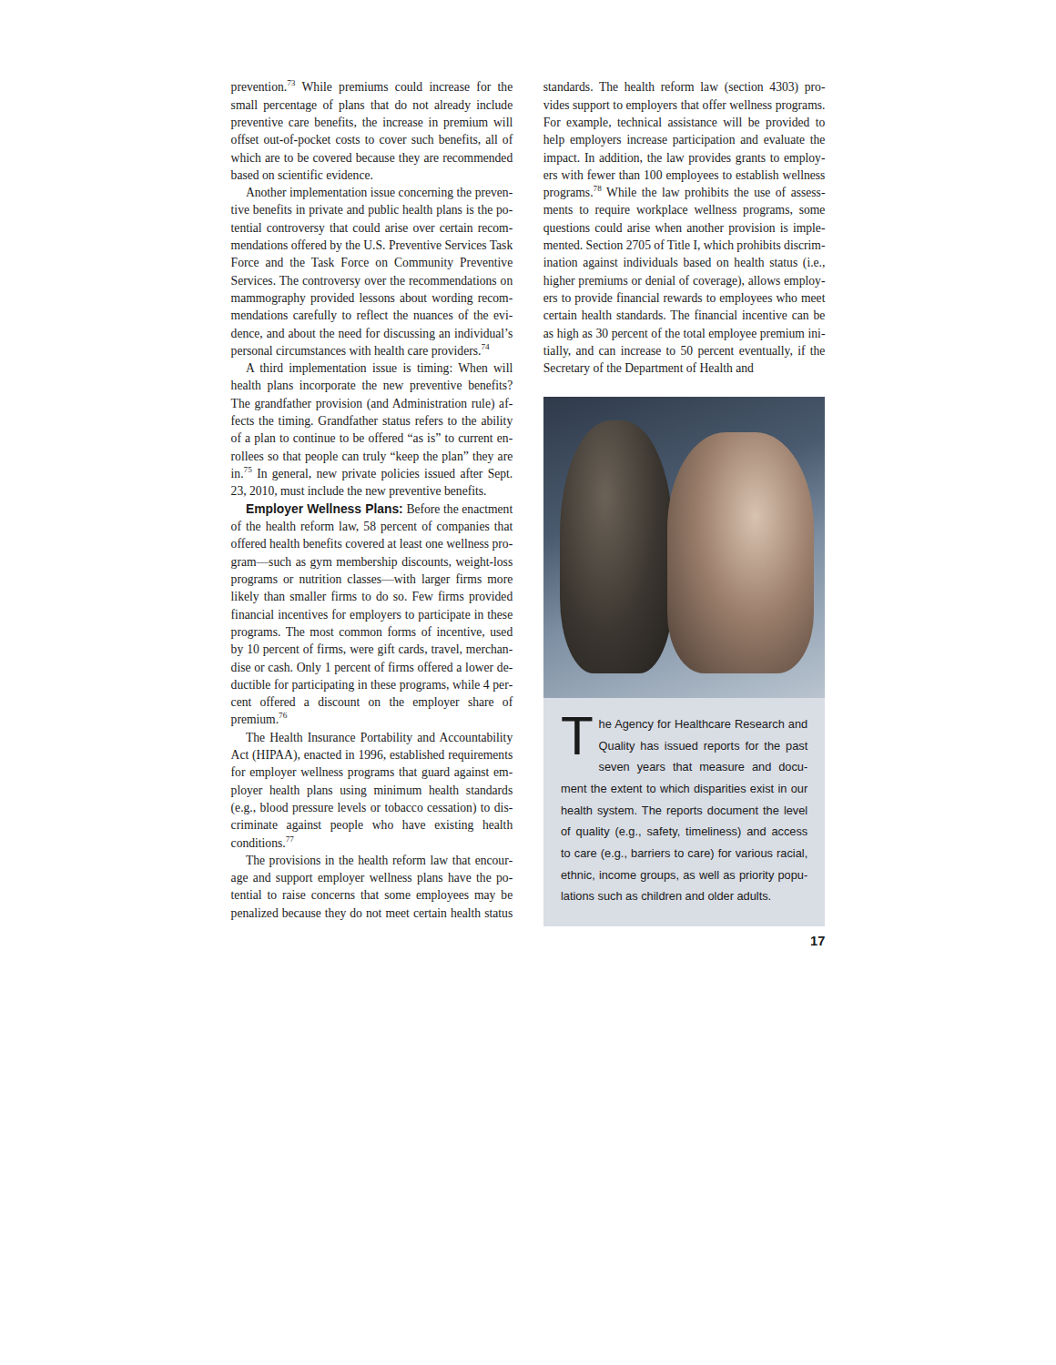prevention.73 While premiums could increase for the small percentage of plans that do not already include preventive care benefits, the increase in premium will offset out-of-pocket costs to cover such benefits, all of which are to be covered because they are recommended based on scientific evidence.
Another implementation issue concerning the preventive benefits in private and public health plans is the potential controversy that could arise over certain recommendations offered by the U.S. Preventive Services Task Force and the Task Force on Community Preventive Services. The controversy over the recommendations on mammography provided lessons about wording recommendations carefully to reflect the nuances of the evidence, and about the need for discussing an individual’s personal circumstances with health care providers.74
A third implementation issue is timing: When will health plans incorporate the new preventive benefits? The grandfather provision (and Administration rule) affects the timing. Grandfather status refers to the ability of a plan to continue to be offered “as is” to current enrollees so that people can truly “keep the plan” they are in.75 In general, new private policies issued after Sept. 23, 2010, must include the new preventive benefits.
Employer Wellness Plans: Before the enactment of the health reform law, 58 percent of companies that offered health benefits covered at least one wellness program—such as gym membership discounts, weight-loss programs or nutrition classes—with larger firms more likely than smaller firms to do so. Few firms provided financial incentives for employers to participate in these programs. The most common forms of incentive, used by 10 percent of firms, were gift cards, travel, merchandise or cash. Only 1 percent of firms offered a lower deductible for participating in these programs, while 4 percent offered a discount on the employer share of premium.76
The Health Insurance Portability and Accountability Act (HIPAA), enacted in 1996, established requirements for employer wellness programs that guard against employer health plans using minimum health standards (e.g., blood pressure levels or tobacco cessation) to discriminate against people who have existing health conditions.77
The provisions in the health reform law that encourage and support employer wellness plans have the potential to raise concerns that some employees may be penalized because they do not meet certain health status standards. The health reform law (section 4303) provides support to employers that offer wellness programs. For example, technical assistance will be provided to help employers increase participation and evaluate the impact. In addition, the law provides grants to employers with fewer than 100 employees to establish wellness programs.78 While the law prohibits the use of assessments to require workplace wellness programs, some questions could arise when another provision is implemented. Section 2705 of Title I, which prohibits discrimination against individuals based on health status (i.e., higher premiums or denial of coverage), allows employers to provide financial rewards to employees who meet certain health standards. The financial incentive can be as high as 30 percent of the total employee premium initially, and can increase to 50 percent eventually, if the Secretary of the Department of Health and
The Agency for Healthcare Research and Quality has issued reports for the past seven years that measure and document the extent to which disparities exist in our health system. The reports document the level of quality (e.g., safety, timeliness) and access to care (e.g., barriers to care) for various racial, ethnic, income groups, as well as priority populations such as children and older adults.
17